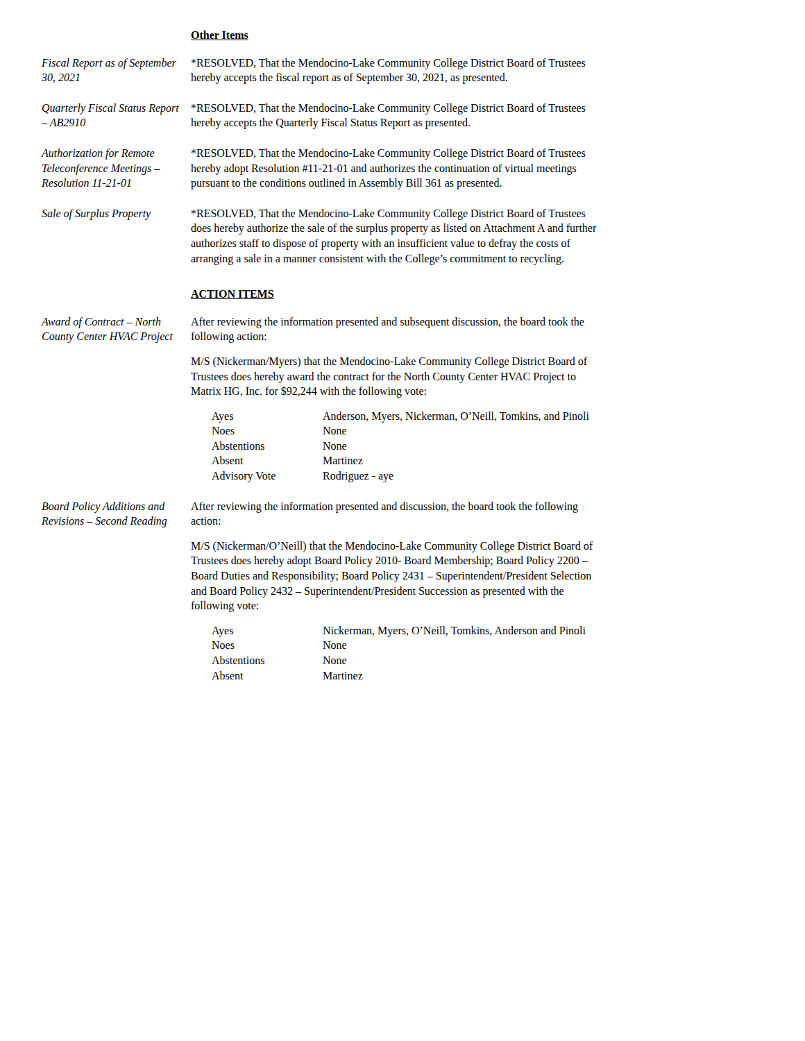Other Items
Fiscal Report as of September 30, 2021
*RESOLVED, That the Mendocino-Lake Community College District Board of Trustees hereby accepts the fiscal report as of September 30, 2021, as presented.
Quarterly Fiscal Status Report – AB2910
*RESOLVED, That the Mendocino-Lake Community College District Board of Trustees hereby accepts the Quarterly Fiscal Status Report as presented.
Authorization for Remote Teleconference Meetings – Resolution 11-21-01
*RESOLVED, That the Mendocino-Lake Community College District Board of Trustees hereby adopt Resolution #11-21-01 and authorizes the continuation of virtual meetings pursuant to the conditions outlined in Assembly Bill 361 as presented.
Sale of Surplus Property
*RESOLVED, That the Mendocino-Lake Community College District Board of Trustees does hereby authorize the sale of the surplus property as listed on Attachment A and further authorizes staff to dispose of property with an insufficient value to defray the costs of arranging a sale in a manner consistent with the College’s commitment to recycling.
ACTION ITEMS
Award of Contract – North County Center HVAC Project
After reviewing the information presented and subsequent discussion, the board took the following action:
M/S (Nickerman/Myers) that the Mendocino-Lake Community College District Board of Trustees does hereby award the contract for the North County Center HVAC Project to Matrix HG, Inc. for $92,244 with the following vote:
| Ayes | Anderson, Myers, Nickerman, O’Neill, Tomkins, and Pinoli |
| Noes | None |
| Abstentions | None |
| Absent | Martinez |
| Advisory Vote | Rodriguez - aye |
Board Policy Additions and Revisions – Second Reading
After reviewing the information presented and discussion, the board took the following action:
M/S (Nickerman/O’Neill) that the Mendocino-Lake Community College District Board of Trustees does hereby adopt Board Policy 2010- Board Membership; Board Policy 2200 – Board Duties and Responsibility; Board Policy 2431 – Superintendent/President Selection and Board Policy 2432 – Superintendent/President Succession as presented with the following vote:
| Ayes | Nickerman, Myers, O’Neill, Tomkins, Anderson and Pinoli |
| Noes | None |
| Abstentions | None |
| Absent | Martinez |